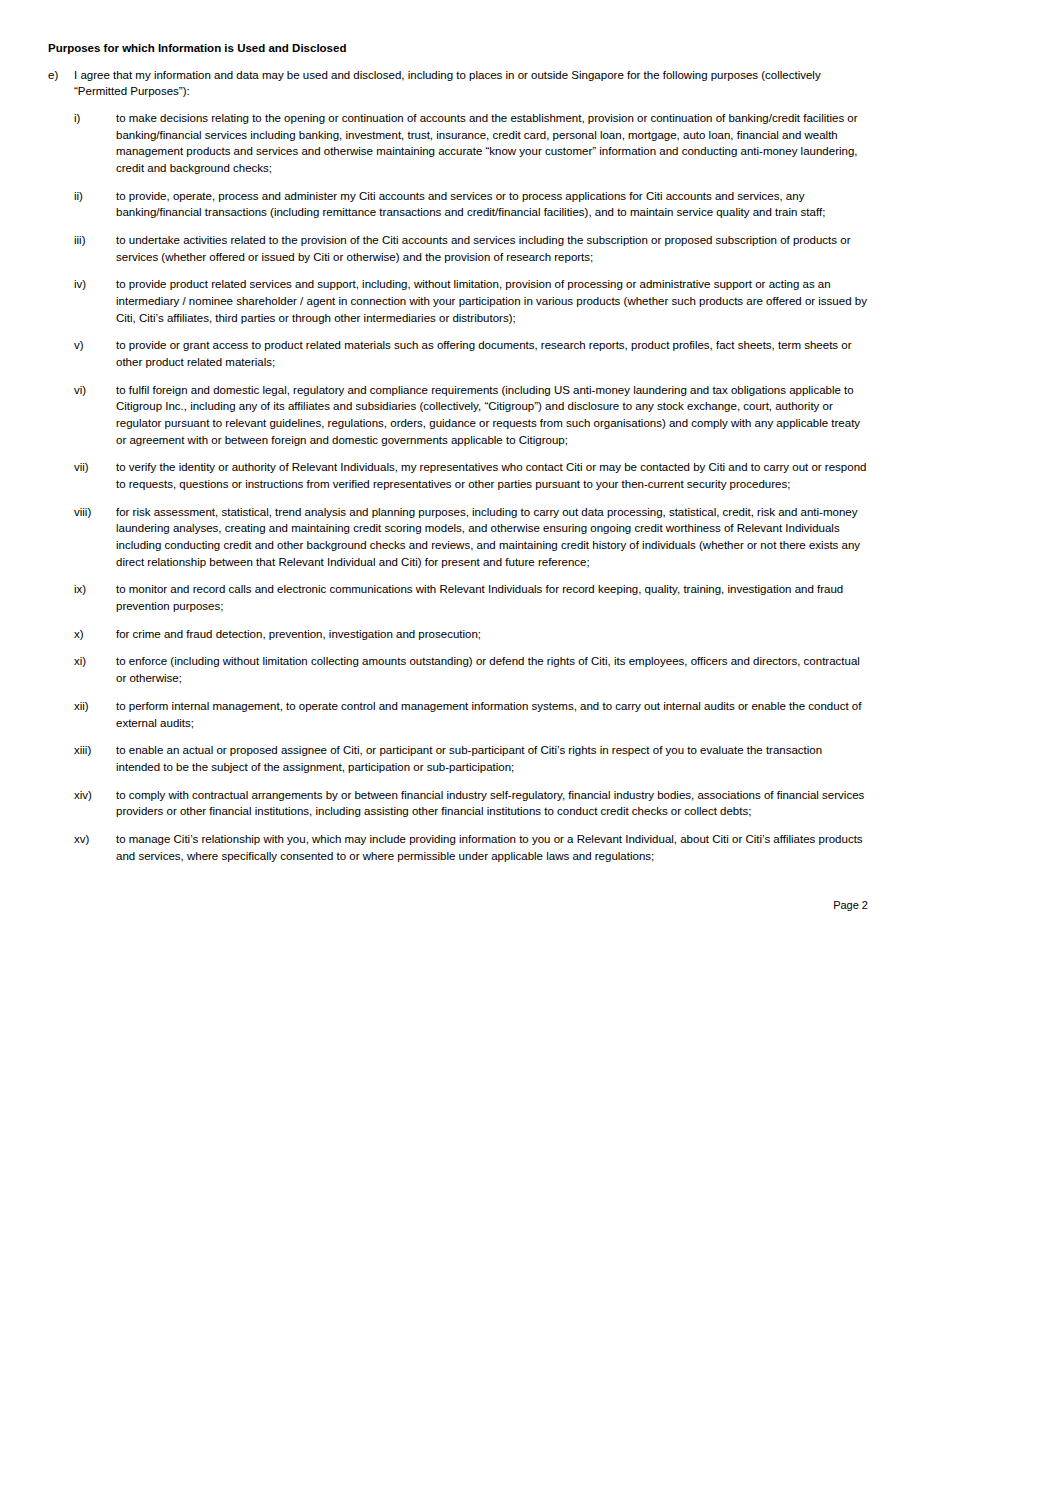Purposes for which Information is Used and Disclosed
e)
I agree that my information and data may be used and disclosed, including to places in or outside Singapore for the following purposes (collectively “Permitted Purposes”):
i) to make decisions relating to the opening or continuation of accounts and the establishment, provision or continuation of banking/credit facilities or banking/financial services including banking, investment, trust, insurance, credit card, personal loan, mortgage, auto loan, financial and wealth management products and services and otherwise maintaining accurate “know your customer” information and conducting anti-money laundering, credit and background checks;
ii) to provide, operate, process and administer my Citi accounts and services or to process applications for Citi accounts and services, any banking/financial transactions (including remittance transactions and credit/financial facilities), and to maintain service quality and train staff;
iii) to undertake activities related to the provision of the Citi accounts and services including the subscription or proposed subscription of products or services (whether offered or issued by Citi or otherwise) and the provision of research reports;
iv) to provide product related services and support, including, without limitation, provision of processing or administrative support or acting as an intermediary / nominee shareholder / agent in connection with your participation in various products (whether such products are offered or issued by Citi, Citi’s affiliates, third parties or through other intermediaries or distributors);
v) to provide or grant access to product related materials such as offering documents, research reports, product profiles, fact sheets, term sheets or other product related materials;
vi) to fulfil foreign and domestic legal, regulatory and compliance requirements (including US anti-money laundering and tax obligations applicable to Citigroup Inc., including any of its affiliates and subsidiaries (collectively, “Citigroup”) and disclosure to any stock exchange, court, authority or regulator pursuant to relevant guidelines, regulations, orders, guidance or requests from such organisations) and comply with any applicable treaty or agreement with or between foreign and domestic governments applicable to Citigroup;
vii) to verify the identity or authority of Relevant Individuals, my representatives who contact Citi or may be contacted by Citi and to carry out or respond to requests, questions or instructions from verified representatives or other parties pursuant to your then-current security procedures;
viii) for risk assessment, statistical, trend analysis and planning purposes, including to carry out data processing, statistical, credit, risk and anti-money laundering analyses, creating and maintaining credit scoring models, and otherwise ensuring ongoing credit worthiness of Relevant Individuals including conducting credit and other background checks and reviews, and maintaining credit history of individuals (whether or not there exists any direct relationship between that Relevant Individual and Citi) for present and future reference;
ix) to monitor and record calls and electronic communications with Relevant Individuals for record keeping, quality, training, investigation and fraud prevention purposes;
x) for crime and fraud detection, prevention, investigation and prosecution;
xi) to enforce (including without limitation collecting amounts outstanding) or defend the rights of Citi, its employees, officers and directors, contractual or otherwise;
xii) to perform internal management, to operate control and management information systems, and to carry out internal audits or enable the conduct of external audits;
xiii) to enable an actual or proposed assignee of Citi, or participant or sub-participant of Citi’s rights in respect of you to evaluate the transaction intended to be the subject of the assignment, participation or sub-participation;
xiv) to comply with contractual arrangements by or between financial industry self-regulatory, financial industry bodies, associations of financial services providers or other financial institutions, including assisting other financial institutions to conduct credit checks or collect debts;
xv) to manage Citi’s relationship with you, which may include providing information to you or a Relevant Individual, about Citi or Citi’s affiliates products and services, where specifically consented to or where permissible under applicable laws and regulations;
Page 2